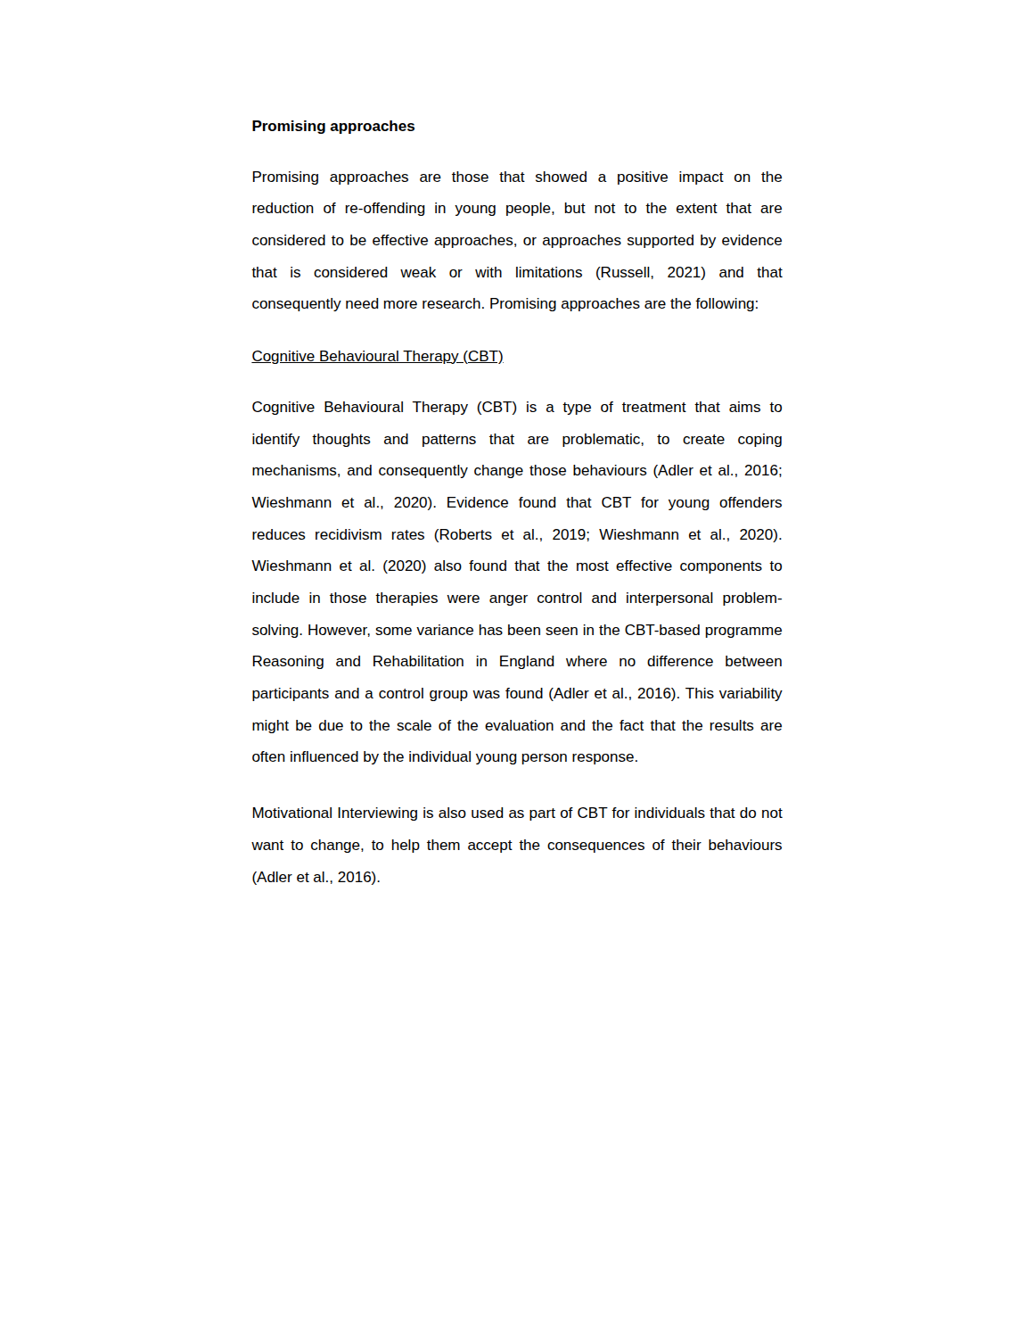Promising approaches
Promising approaches are those that showed a positive impact on the reduction of re-offending in young people, but not to the extent that are considered to be effective approaches, or approaches supported by evidence that is considered weak or with limitations (Russell, 2021) and that consequently need more research. Promising approaches are the following:
Cognitive Behavioural Therapy (CBT)
Cognitive Behavioural Therapy (CBT) is a type of treatment that aims to identify thoughts and patterns that are problematic, to create coping mechanisms, and consequently change those behaviours (Adler et al., 2016; Wieshmann et al., 2020). Evidence found that CBT for young offenders reduces recidivism rates (Roberts et al., 2019; Wieshmann et al., 2020). Wieshmann et al. (2020) also found that the most effective components to include in those therapies were anger control and interpersonal problem-solving. However, some variance has been seen in the CBT-based programme Reasoning and Rehabilitation in England where no difference between participants and a control group was found (Adler et al., 2016). This variability might be due to the scale of the evaluation and the fact that the results are often influenced by the individual young person response.
Motivational Interviewing is also used as part of CBT for individuals that do not want to change, to help them accept the consequences of their behaviours (Adler et al., 2016).